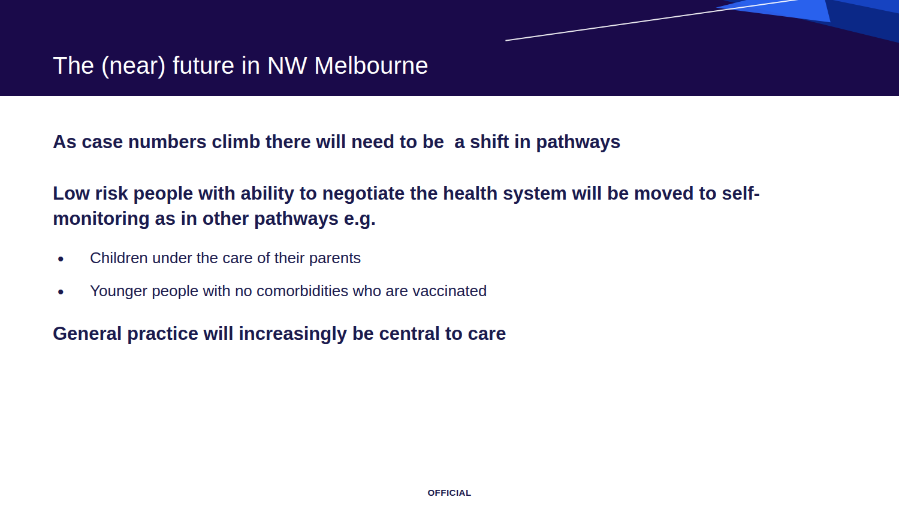The (near) future in NW Melbourne
As case numbers climb there will need to be a shift in pathways
Low risk people with ability to negotiate the health system will be moved to self-monitoring as in other pathways e.g.
Children under the care of their parents
Younger people with no comorbidities who are vaccinated
General practice will increasingly be central to care
OFFICIAL